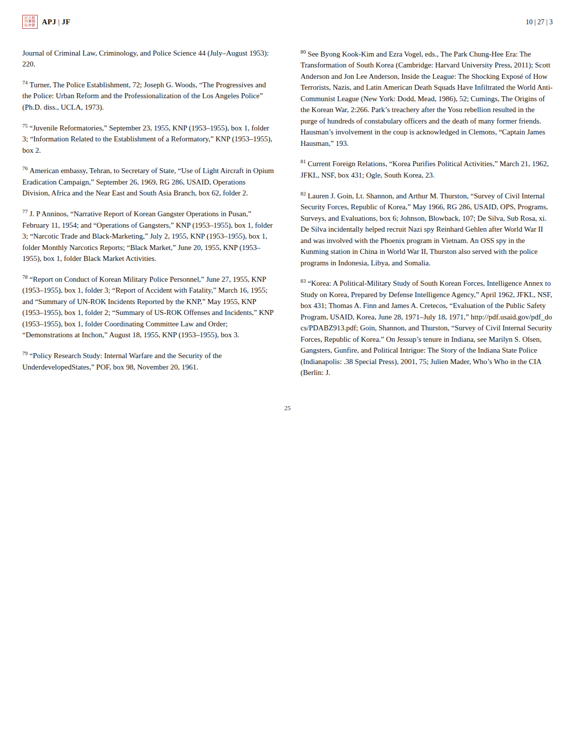日人权
刊事期
论评新 APJ|JF
10 | 27 | 3
Journal of Criminal Law, Criminology, and Police Science 44 (July–August 1953): 220.
74 Turner, The Police Establishment, 72; Joseph G. Woods, “The Progressives and the Police: Urban Reform and the Professionalization of the Los Angeles Police” (Ph.D. diss., UCLA, 1973).
75“Juvenile Reformatories,” September 23, 1955, KNP (1953–1955), box 1, folder 3; “Information Related to the Establishment of a Reformatory,” KNP (1953–1955), box 2.
76 American embassy, Tehran, to Secretary of State, “Use of Light Aircraft in Opium Eradication Campaign,” September 26, 1969, RG 286, USAID, Operations Division, Africa and the Near East and South Asia Branch, box 62, folder 2.
77 J. P Anninos, “Narrative Report of Korean Gangster Operations in Pusan,” February 11, 1954; and “Operations of Gangsters,” KNP (1953–1955), box 1, folder 3; “Narcotic Trade and Black-Marketing,” July 2, 1955, KNP (1953–1955), box 1, folder Monthly Narcotics Reports; “Black Market,” June 20, 1955, KNP (1953–1955), box 1, folder Black Market Activities.
78“Report on Conduct of Korean Military Police Personnel,” June 27, 1955, KNP (1953–1955), box 1, folder 3; “Report of Accident with Fatality,” March 16, 1955; and “Summary of UN-ROK Incidents Reported by the KNP,” May 1955, KNP (1953–1955), box 1, folder 2; “Summary of US-ROK Offenses and Incidents,” KNP (1953–1955), box 1, folder Coordinating Committee Law and Order; “Demonstrations at Inchon,” August 18, 1955, KNP (1953–1955), box 3.
79“Policy Research Study: Internal Warfare and the Security of the UnderdevelopedStates,” POF, box 98, November 20, 1961.
80 See Byong Kook-Kim and Ezra Vogel, eds., The Park Chung-Hee Era: The Transformation of South Korea (Cambridge: Harvard University Press, 2011); Scott Anderson and Jon Lee Anderson, Inside the League: The Shocking Exposé of How Terrorists, Nazis, and Latin American Death Squads Have Infiltrated the World Anti-Communist League (New York: Dodd, Mead, 1986), 52; Cumings, The Origins of the Korean War, 2:266. Park’s treachery after the Yosu rebellion resulted in the purge of hundreds of constabulary officers and the death of many former friends. Hausman’s involvement in the coup is acknowledged in Clemons, “Captain James Hausman,” 193.
81 Current Foreign Relations, “Korea Purifies Political Activities,” March 21, 1962, JFKL, NSF, box 431; Ogle, South Korea, 23.
82 Lauren J. Goin, Lt. Shannon, and Arthur M. Thurston, “Survey of Civil Internal Security Forces, Republic of Korea,” May 1966, RG 286, USAID, OPS, Programs, Surveys, and Evaluations, box 6; Johnson, Blowback, 107; De Silva, Sub Rosa, xi. De Silva incidentally helped recruit Nazi spy Reinhard Gehlen after World War II and was involved with the Phoenix program in Vietnam. An OSS spy in the Kunming station in China in World War II, Thurston also served with the police programs in Indonesia, Libya, and Somalia.
83“Korea: A Political-Military Study of South Korean Forces, Intelligence Annex to Study on Korea, Prepared by Defense Intelligence Agency,” April 1962, JFKL, NSF, box 431; Thomas A. Finn and James A. Cretecos, “Evaluation of the Public Safety Program, USAID, Korea, June 28, 1971–July 18, 1971,” http://pdf.usaid.gov/pdf_docs/PDABZ913.pdf; Goin, Shannon, and Thurston, “Survey of Civil Internal Security Forces, Republic of Korea.” On Jessup’s tenure in Indiana, see Marilyn S. Olsen, Gangsters, Gunfire, and Political Intrigue: The Story of the Indiana State Police (Indianapolis: .38 Special Press), 2001, 75; Julien Mader, Who’s Who in the CIA (Berlin: J.
25